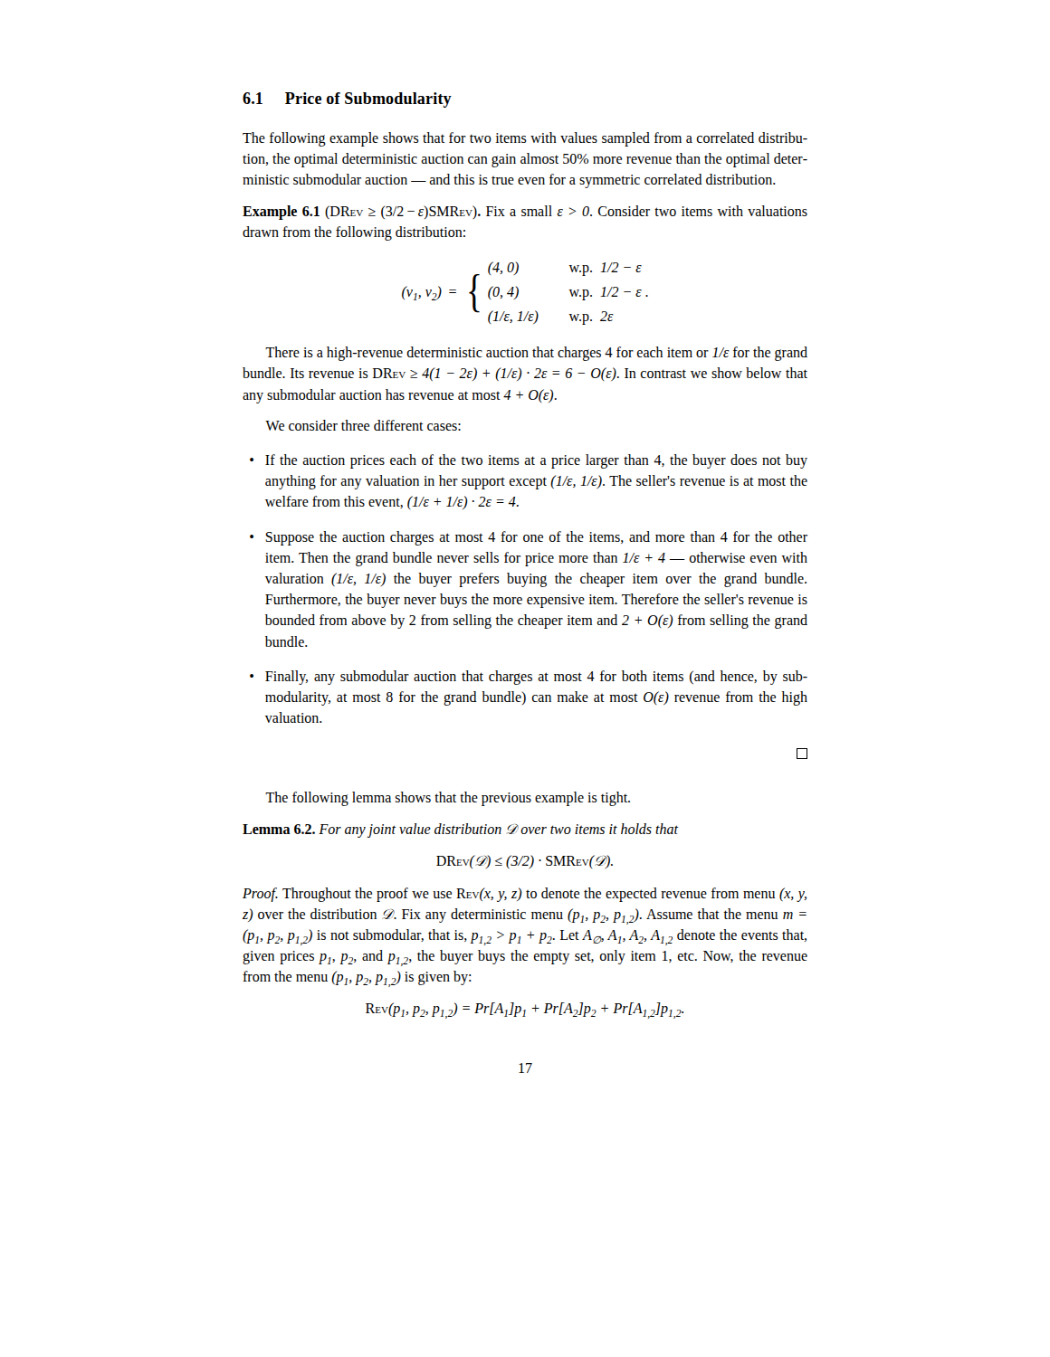6.1 Price of Submodularity
The following example shows that for two items with values sampled from a correlated distribution, the optimal deterministic auction can gain almost 50% more revenue than the optimal deterministic submodular auction — and this is true even for a symmetric correlated distribution.
Example 6.1 (DRev ≥ (3/2 − ε)SMRev). Fix a small ε > 0. Consider two items with valuations drawn from the following distribution:
(v1, v2) = {
| (4, 0) | w.p. 1/2 − ε |
| (0, 4) | w.p. 1/2 − ε . |
| (1/ε, 1/ε) | w.p. 2ε |
There is a high-revenue deterministic auction that charges 4 for each item or 1/ε for the grand bundle. Its revenue is DRev ≥ 4(1 − 2ε) + (1/ε) · 2ε = 6 − O(ε). In contrast we show below that any submodular auction has revenue at most 4 + O(ε).
We consider three different cases:
If the auction prices each of the two items at a price larger than 4, the buyer does not buy anything for any valuation in her support except (1/ε, 1/ε). The seller's revenue is at most the welfare from this event, (1/ε + 1/ε) · 2ε = 4.
Suppose the auction charges at most 4 for one of the items, and more than 4 for the other item. Then the grand bundle never sells for price more than 1/ε + 4 — otherwise even with valuration (1/ε, 1/ε) the buyer prefers buying the cheaper item over the grand bundle. Furthermore, the buyer never buys the more expensive item. Therefore the seller's revenue is bounded from above by 2 from selling the cheaper item and 2 + O(ε) from selling the grand bundle.
Finally, any submodular auction that charges at most 4 for both items (and hence, by submodularity, at most 8 for the grand bundle) can make at most O(ε) revenue from the high valuation.
The following lemma shows that the previous example is tight.
Lemma 6.2. For any joint value distribution 𝒟 over two items it holds that
DRev(𝒟) ≤ (3/2) · SMRev(𝒟).
Proof. Throughout the proof we use Rev(x, y, z) to denote the expected revenue from menu (x, y, z) over the distribution 𝒟. Fix any deterministic menu (p1, p2, p1,2). Assume that the menu m = (p1, p2, p1,2) is not submodular, that is, p1,2 > p1 + p2. Let A∅, A1, A2, A1,2 denote the events that, given prices p1, p2, and p1,2, the buyer buys the empty set, only item 1, etc. Now, the revenue from the menu (p1, p2, p1,2) is given by:
Rev(p1, p2, p1,2) = Pr[A1]p1 + Pr[A2]p2 + Pr[A1,2]p1,2.
17